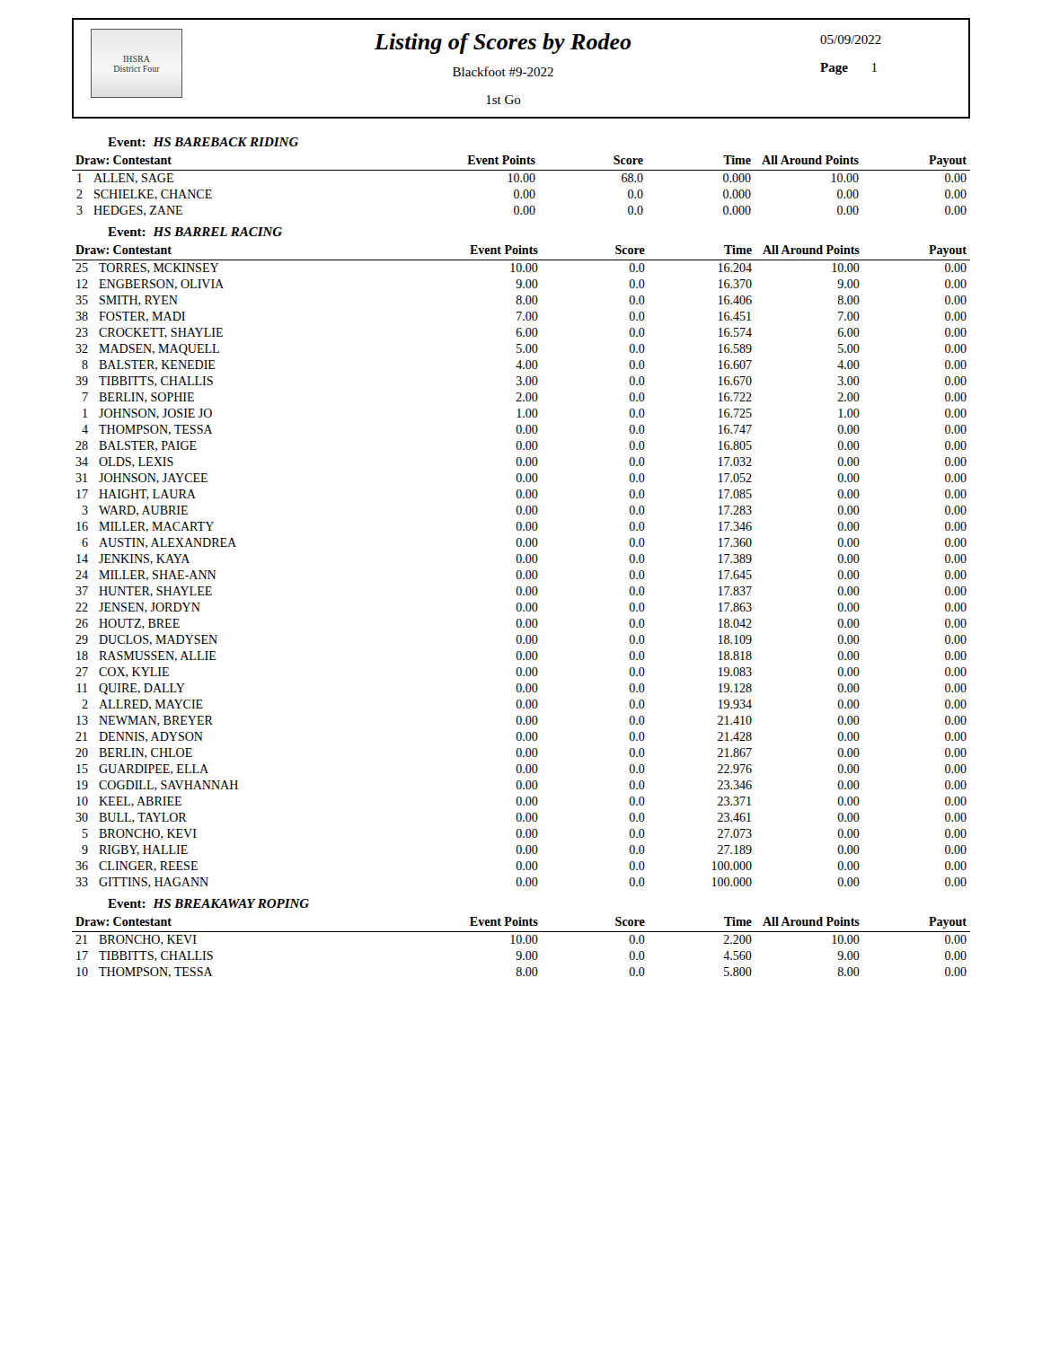IHSRA
District Four
Listing of Scores by Rodeo
Blackfoot #9-2022
1st Go
05/09/2022
Page 1
Event: HS BAREBACK RIDING
| Draw: Contestant | Event Points | Score | Time | All Around Points | Payout |
| --- | --- | --- | --- | --- | --- |
| 1 | ALLEN, SAGE | 10.00 | 68.0 | 0.000 | 10.00 | 0.00 |
| 2 | SCHIELKE, CHANCE | 0.00 | 0.0 | 0.000 | 0.00 | 0.00 |
| 3 | HEDGES, ZANE | 0.00 | 0.0 | 0.000 | 0.00 | 0.00 |
Event: HS BARREL RACING
| Draw: Contestant | Event Points | Score | Time | All Around Points | Payout |
| --- | --- | --- | --- | --- | --- |
| 25 | TORRES, MCKINSEY | 10.00 | 0.0 | 16.204 | 10.00 | 0.00 |
| 12 | ENGBERSON, OLIVIA | 9.00 | 0.0 | 16.370 | 9.00 | 0.00 |
| 35 | SMITH, RYEN | 8.00 | 0.0 | 16.406 | 8.00 | 0.00 |
| 38 | FOSTER, MADI | 7.00 | 0.0 | 16.451 | 7.00 | 0.00 |
| 23 | CROCKETT, SHAYLIE | 6.00 | 0.0 | 16.574 | 6.00 | 0.00 |
| 32 | MADSEN, MAQUELL | 5.00 | 0.0 | 16.589 | 5.00 | 0.00 |
| 8 | BALSTER, KENEDIE | 4.00 | 0.0 | 16.607 | 4.00 | 0.00 |
| 39 | TIBBITTS, CHALLIS | 3.00 | 0.0 | 16.670 | 3.00 | 0.00 |
| 7 | BERLIN, SOPHIE | 2.00 | 0.0 | 16.722 | 2.00 | 0.00 |
| 1 | JOHNSON, JOSIE JO | 1.00 | 0.0 | 16.725 | 1.00 | 0.00 |
| 4 | THOMPSON, TESSA | 0.00 | 0.0 | 16.747 | 0.00 | 0.00 |
| 28 | BALSTER, PAIGE | 0.00 | 0.0 | 16.805 | 0.00 | 0.00 |
| 34 | OLDS, LEXIS | 0.00 | 0.0 | 17.032 | 0.00 | 0.00 |
| 31 | JOHNSON, JAYCEE | 0.00 | 0.0 | 17.052 | 0.00 | 0.00 |
| 17 | HAIGHT, LAURA | 0.00 | 0.0 | 17.085 | 0.00 | 0.00 |
| 3 | WARD, AUBRIE | 0.00 | 0.0 | 17.283 | 0.00 | 0.00 |
| 16 | MILLER, MACARTY | 0.00 | 0.0 | 17.346 | 0.00 | 0.00 |
| 6 | AUSTIN, ALEXANDREA | 0.00 | 0.0 | 17.360 | 0.00 | 0.00 |
| 14 | JENKINS, KAYA | 0.00 | 0.0 | 17.389 | 0.00 | 0.00 |
| 24 | MILLER, SHAE-ANN | 0.00 | 0.0 | 17.645 | 0.00 | 0.00 |
| 37 | HUNTER, SHAYLEE | 0.00 | 0.0 | 17.837 | 0.00 | 0.00 |
| 22 | JENSEN, JORDYN | 0.00 | 0.0 | 17.863 | 0.00 | 0.00 |
| 26 | HOUTZ, BREE | 0.00 | 0.0 | 18.042 | 0.00 | 0.00 |
| 29 | DUCLOS, MADYSEN | 0.00 | 0.0 | 18.109 | 0.00 | 0.00 |
| 18 | RASMUSSEN, ALLIE | 0.00 | 0.0 | 18.818 | 0.00 | 0.00 |
| 27 | COX, KYLIE | 0.00 | 0.0 | 19.083 | 0.00 | 0.00 |
| 11 | QUIRE, DALLY | 0.00 | 0.0 | 19.128 | 0.00 | 0.00 |
| 2 | ALLRED, MAYCIE | 0.00 | 0.0 | 19.934 | 0.00 | 0.00 |
| 13 | NEWMAN, BREYER | 0.00 | 0.0 | 21.410 | 0.00 | 0.00 |
| 21 | DENNIS, ADYSON | 0.00 | 0.0 | 21.428 | 0.00 | 0.00 |
| 20 | BERLIN, CHLOE | 0.00 | 0.0 | 21.867 | 0.00 | 0.00 |
| 15 | GUARDIPEE, ELLA | 0.00 | 0.0 | 22.976 | 0.00 | 0.00 |
| 19 | COGDILL, SAVHANNAH | 0.00 | 0.0 | 23.346 | 0.00 | 0.00 |
| 10 | KEEL, ABRIEE | 0.00 | 0.0 | 23.371 | 0.00 | 0.00 |
| 30 | BULL, TAYLOR | 0.00 | 0.0 | 23.461 | 0.00 | 0.00 |
| 5 | BRONCHO, KEVI | 0.00 | 0.0 | 27.073 | 0.00 | 0.00 |
| 9 | RIGBY, HALLIE | 0.00 | 0.0 | 27.189 | 0.00 | 0.00 |
| 36 | CLINGER, REESE | 0.00 | 0.0 | 100.000 | 0.00 | 0.00 |
| 33 | GITTINS, HAGANN | 0.00 | 0.0 | 100.000 | 0.00 | 0.00 |
Event: HS BREAKAWAY ROPING
| Draw: Contestant | Event Points | Score | Time | All Around Points | Payout |
| --- | --- | --- | --- | --- | --- |
| 21 | BRONCHO, KEVI | 10.00 | 0.0 | 2.200 | 10.00 | 0.00 |
| 17 | TIBBITTS, CHALLIS | 9.00 | 0.0 | 4.560 | 9.00 | 0.00 |
| 10 | THOMPSON, TESSA | 8.00 | 0.0 | 5.800 | 8.00 | 0.00 |